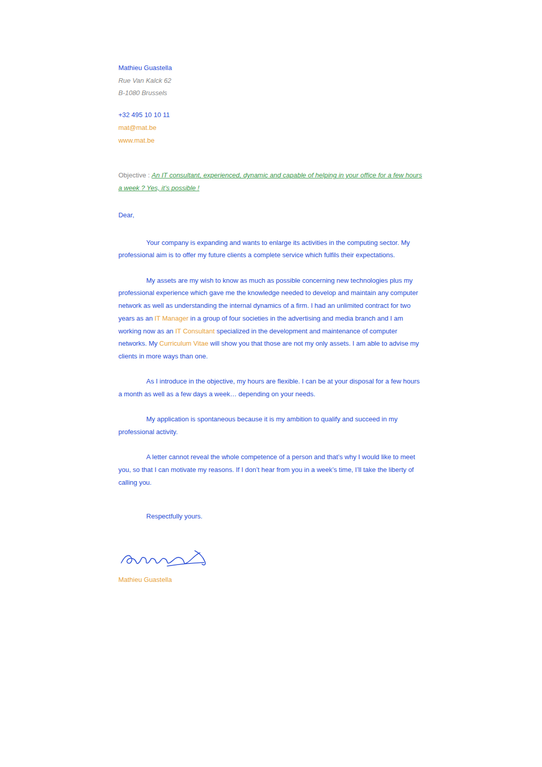Mathieu Guastella
Rue Van Kalck 62
B-1080 Brussels
+32 495 10 10 11
mat@mat.be
www.mat.be
Objective : An IT consultant, experienced, dynamic and capable of helping in your office for a few hours a week ? Yes, it’s possible !
Dear,
Your company is expanding and wants to enlarge its activities in the computing sector. My professional aim is to offer my future clients a complete service which fulfils their expectations.
My assets are my wish to know as much as possible concerning new technologies plus my professional experience which gave me the knowledge needed to develop and maintain any computer network as well as understanding the internal dynamics of a firm. I had an unlimited contract for two years as an IT Manager in a group of four societies in the advertising and media branch and I am working now as an IT Consultant specialized in the development and maintenance of computer networks. My Curriculum Vitae will show you that those are not my only assets. I am able to advise my clients in more ways than one.
As I introduce in the objective, my hours are flexible. I can be at your disposal for a few hours a month as well as a few days a week… depending on your needs.
My application is spontaneous because it is my ambition to qualify and succeed in my professional activity.
A letter cannot reveal the whole competence of a person and that’s why I would like to meet you, so that I can motivate my reasons. If I don’t hear from you in a week’s time, I’ll take the liberty of calling you.
Respectfully yours.
Mathieu Guastella